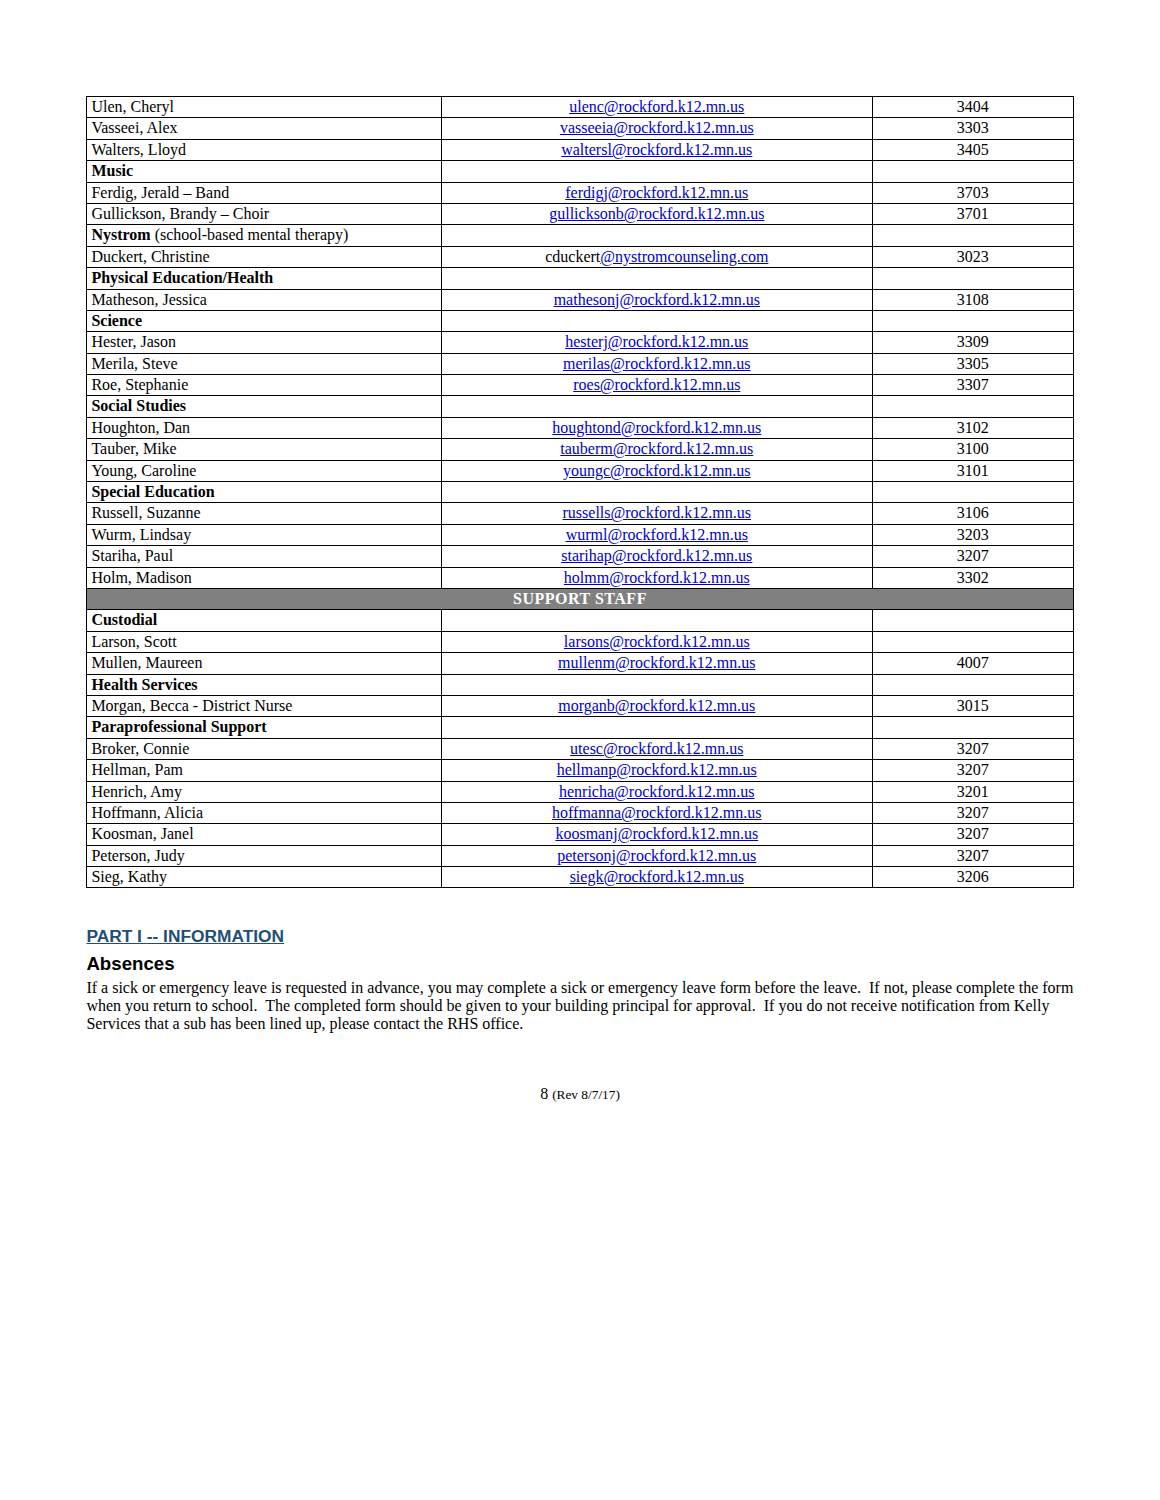| Ulen, Cheryl | ulenc@rockford.k12.mn.us | 3404 |
| Vasseei, Alex | vasseeia@rockford.k12.mn.us | 3303 |
| Walters, Lloyd | waltersl@rockford.k12.mn.us | 3405 |
| Music | | |
| Ferdig, Jerald – Band | ferdigj@rockford.k12.mn.us | 3703 |
| Gullickson, Brandy – Choir | gullicksonb@rockford.k12.mn.us | 3701 |
| Nystrom (school-based mental therapy) | | |
| Duckert, Christine | cduckert @nystromcounseling.com | 3023 |
| Physical Education/Health | | |
| Matheson, Jessica | mathesonj@rockford.k12.mn.us | 3108 |
| Science | | |
| Hester, Jason | hesterj@rockford.k12.mn.us | 3309 |
| Merila, Steve | merilas@rockford.k12.mn.us | 3305 |
| Roe, Stephanie | roes@rockford.k12.mn.us | 3307 |
| Social Studies | | |
| Houghton, Dan | houghtond@rockford.k12.mn.us | 3102 |
| Tauber, Mike | tauberm@rockford.k12.mn.us | 3100 |
| Young, Caroline | youngc@rockford.k12.mn.us | 3101 |
| Special Education | | |
| Russell, Suzanne | russells@rockford.k12.mn.us | 3106 |
| Wurm, Lindsay | wurml@rockford.k12.mn.us | 3203 |
| Stariha, Paul | starihap@rockford.k12.mn.us | 3207 |
| Holm, Madison | holmm@rockford.k12.mn.us | 3302 |
| SUPPORT STAFF |
| Custodial | | |
| Larson, Scott | larsons@rockford.k12.mn.us | |
| Mullen, Maureen | mullenm@rockford.k12.mn.us | 4007 |
| Health Services | | |
| Morgan, Becca - District Nurse | morganb@rockford.k12.mn.us | 3015 |
| Paraprofessional Support | | |
| Broker, Connie | utesc@rockford.k12.mn.us | 3207 |
| Hellman, Pam | hellmanp@rockford.k12.mn.us | 3207 |
| Henrich, Amy | henricha@rockford.k12.mn.us | 3201 |
| Hoffmann, Alicia | hoffmanna@rockford.k12.mn.us | 3207 |
| Koosman, Janel | koosmanj@rockford.k12.mn.us | 3207 |
| Peterson, Judy | petersonj@rockford.k12.mn.us | 3207 |
| Sieg, Kathy | siegk@rockford.k12.mn.us | 3206 |
PART I -- INFORMATION
Absences
If a sick or emergency leave is requested in advance, you may complete a sick or emergency leave form before the leave. If not, please complete the form when you return to school. The completed form should be given to your building principal for approval. If you do not receive notification from Kelly Services that a sub has been lined up, please contact the RHS office.
8 (Rev 8/7/17)